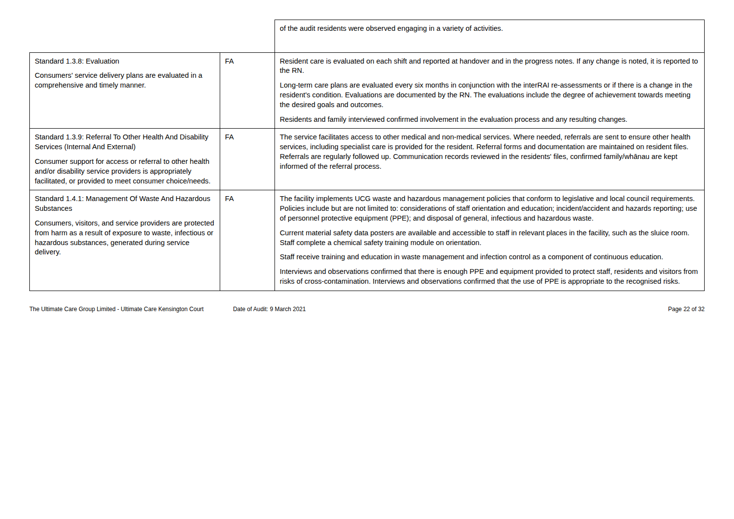| | | of the audit residents were observed engaging in a variety of activities. |
| Standard 1.3.8: Evaluation Consumers' service delivery plans are evaluated in a comprehensive and timely manner. | FA | Resident care is evaluated on each shift and reported at handover and in the progress notes. If any change is noted, it is reported to the RN. Long-term care plans are evaluated every six months in conjunction with the interRAI re-assessments or if there is a change in the resident's condition. Evaluations are documented by the RN. The evaluations include the degree of achievement towards meeting the desired goals and outcomes. Residents and family interviewed confirmed involvement in the evaluation process and any resulting changes. |
| Standard 1.3.9: Referral To Other Health And Disability Services (Internal And External) Consumer support for access or referral to other health and/or disability service providers is appropriately facilitated, or provided to meet consumer choice/needs. | FA | The service facilitates access to other medical and non-medical services. Where needed, referrals are sent to ensure other health services, including specialist care is provided for the resident. Referral forms and documentation are maintained on resident files. Referrals are regularly followed up. Communication records reviewed in the residents' files, confirmed family/whānau are kept informed of the referral process. |
| Standard 1.4.1: Management Of Waste And Hazardous Substances Consumers, visitors, and service providers are protected from harm as a result of exposure to waste, infectious or hazardous substances, generated during service delivery. | FA | The facility implements UCG waste and hazardous management policies that conform to legislative and local council requirements. Policies include but are not limited to: considerations of staff orientation and education; incident/accident and hazards reporting; use of personnel protective equipment (PPE); and disposal of general, infectious and hazardous waste. Current material safety data posters are available and accessible to staff in relevant places in the facility, such as the sluice room. Staff complete a chemical safety training module on orientation. Staff receive training and education in waste management and infection control as a component of continuous education. Interviews and observations confirmed that there is enough PPE and equipment provided to protect staff, residents and visitors from risks of cross-contamination. Interviews and observations confirmed that the use of PPE is appropriate to the recognised risks. |
The Ultimate Care Group Limited - Ultimate Care Kensington Court Date of Audit: 9 March 2021 Page 22 of 32